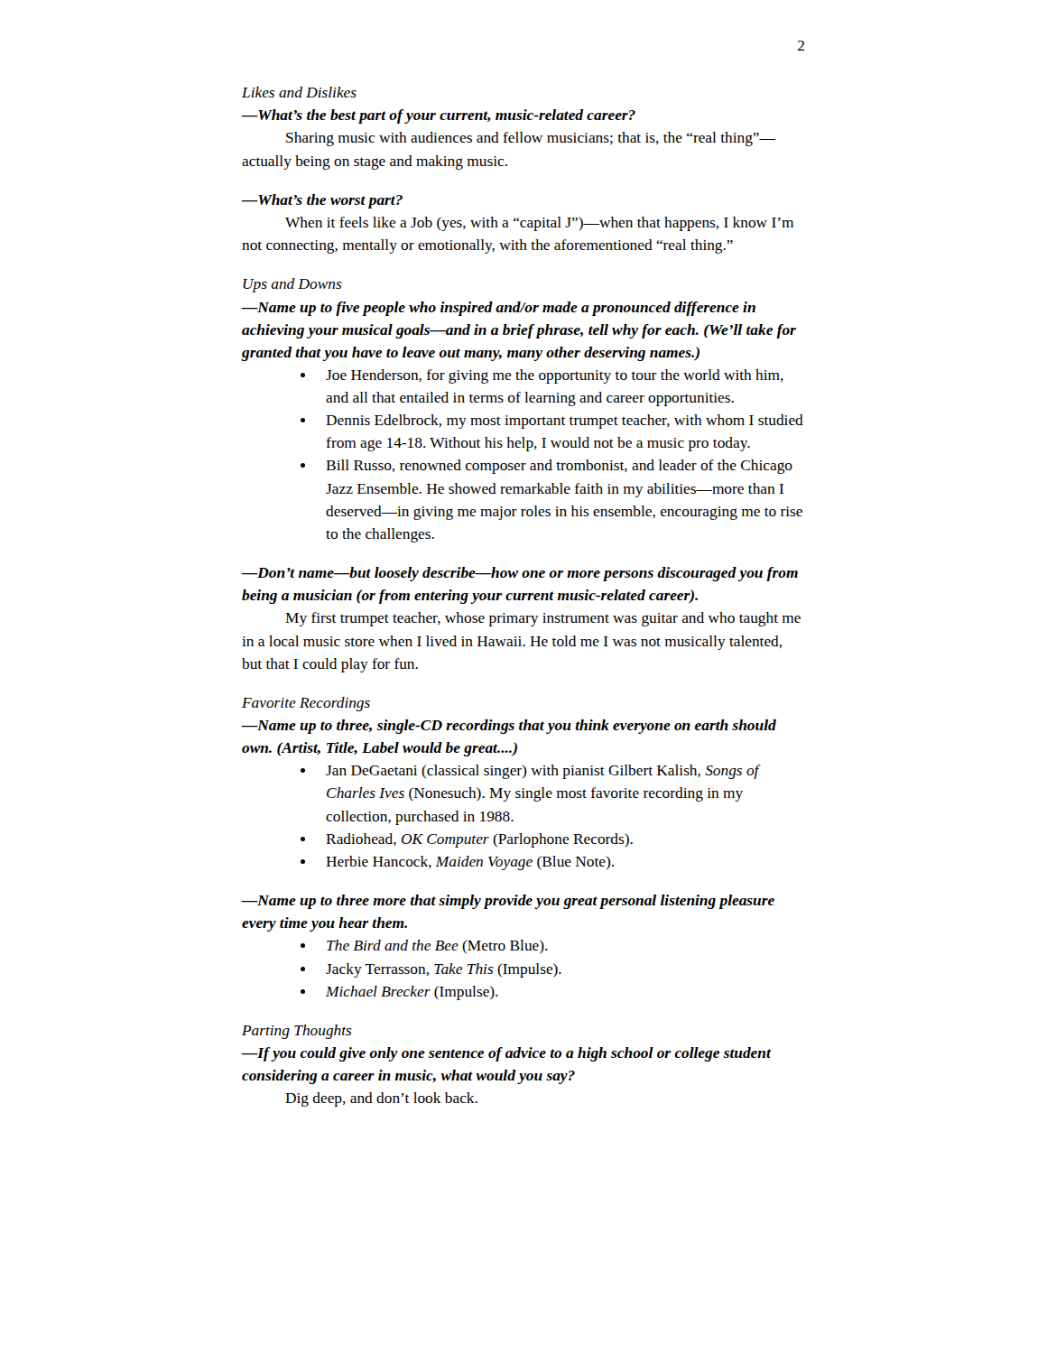2
Likes and Dislikes
—What’s the best part of your current, music-related career?
Sharing music with audiences and fellow musicians; that is, the “real thing”—actually being on stage and making music.
—What’s the worst part?
When it feels like a Job (yes, with a “capital J”)—when that happens, I know I’m not connecting, mentally or emotionally, with the aforementioned “real thing.”
Ups and Downs
—Name up to five people who inspired and/or made a pronounced difference in achieving your musical goals—and in a brief phrase, tell why for each. (We’ll take for granted that you have to leave out many, many other deserving names.)
Joe Henderson, for giving me the opportunity to tour the world with him, and all that entailed in terms of learning and career opportunities.
Dennis Edelbrock, my most important trumpet teacher, with whom I studied from age 14-18. Without his help, I would not be a music pro today.
Bill Russo, renowned composer and trombonist, and leader of the Chicago Jazz Ensemble. He showed remarkable faith in my abilities—more than I deserved—in giving me major roles in his ensemble, encouraging me to rise to the challenges.
—Don’t name—but loosely describe—how one or more persons discouraged you from being a musician (or from entering your current music-related career).
My first trumpet teacher, whose primary instrument was guitar and who taught me in a local music store when I lived in Hawaii. He told me I was not musically talented, but that I could play for fun.
Favorite Recordings
—Name up to three, single-CD recordings that you think everyone on earth should own. (Artist, Title, Label would be great....)
Jan DeGaetani (classical singer) with pianist Gilbert Kalish, Songs of Charles Ives (Nonesuch). My single most favorite recording in my collection, purchased in 1988.
Radiohead, OK Computer (Parlophone Records).
Herbie Hancock, Maiden Voyage (Blue Note).
—Name up to three more that simply provide you great personal listening pleasure every time you hear them.
The Bird and the Bee (Metro Blue).
Jacky Terrasson, Take This (Impulse).
Michael Brecker (Impulse).
Parting Thoughts
—If you could give only one sentence of advice to a high school or college student considering a career in music, what would you say?
Dig deep, and don’t look back.